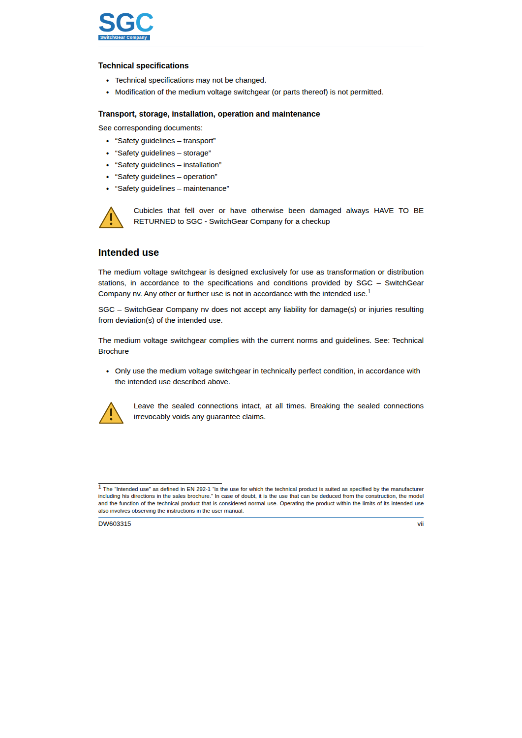SGC
SwitchGear Company
Technical specifications
Technical specifications may not be changed.
Modification of the medium voltage switchgear (or parts thereof) is not permitted.
Transport, storage, installation, operation and maintenance
See corresponding documents:
“Safety guidelines – transport”
“Safety guidelines – storage”
“Safety guidelines – installation”
“Safety guidelines – operation”
“Safety guidelines – maintenance”
Cubicles that fell over or have otherwise been damaged always HAVE TO BE RETURNED to SGC - SwitchGear Company for a checkup
Intended use
The medium voltage switchgear is designed exclusively for use as transformation or distribution stations, in accordance to the specifications and conditions provided by SGC – SwitchGear Company nv. Any other or further use is not in accordance with the intended use.1
SGC – SwitchGear Company nv does not accept any liability for damage(s) or injuries resulting from deviation(s) of the intended use.
The medium voltage switchgear complies with the current norms and guidelines. See: Technical Brochure
Only use the medium voltage switchgear in technically perfect condition, in accordance with the intended use described above.
Leave the sealed connections intact, at all times. Breaking the sealed connections irrevocably voids any guarantee claims.
1 The “Intended use” as defined in EN 292-1 “is the use for which the technical product is suited as specified by the manufacturer including his directions in the sales brochure.” In case of doubt, it is the use that can be deduced from the construction, the model and the function of the technical product that is considered normal use. Operating the product within the limits of its intended use also involves observing the instructions in the user manual.
DW603315 vii